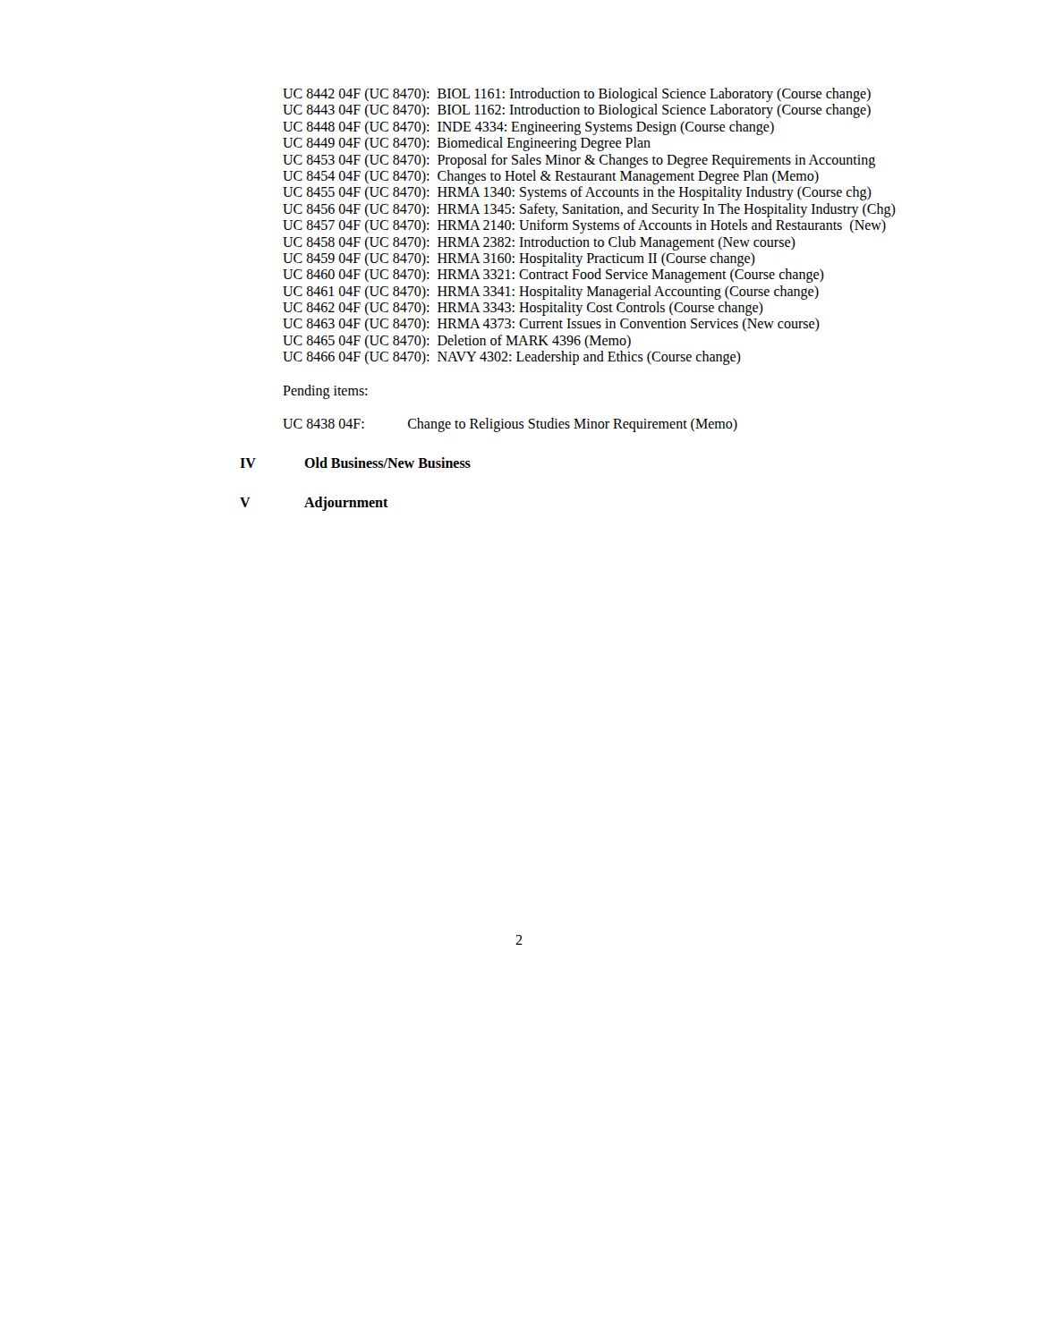UC 8442 04F (UC 8470): BIOL 1161: Introduction to Biological Science Laboratory (Course change)
UC 8443 04F (UC 8470): BIOL 1162: Introduction to Biological Science Laboratory (Course change)
UC 8448 04F (UC 8470): INDE 4334: Engineering Systems Design (Course change)
UC 8449 04F (UC 8470): Biomedical Engineering Degree Plan
UC 8453 04F (UC 8470): Proposal for Sales Minor & Changes to Degree Requirements in Accounting
UC 8454 04F (UC 8470): Changes to Hotel & Restaurant Management Degree Plan (Memo)
UC 8455 04F (UC 8470): HRMA 1340: Systems of Accounts in the Hospitality Industry (Course chg)
UC 8456 04F (UC 8470): HRMA 1345: Safety, Sanitation, and Security In The Hospitality Industry (Chg)
UC 8457 04F (UC 8470): HRMA 2140: Uniform Systems of Accounts in Hotels and Restaurants (New)
UC 8458 04F (UC 8470): HRMA 2382: Introduction to Club Management (New course)
UC 8459 04F (UC 8470): HRMA 3160: Hospitality Practicum II (Course change)
UC 8460 04F (UC 8470): HRMA 3321: Contract Food Service Management (Course change)
UC 8461 04F (UC 8470): HRMA 3341: Hospitality Managerial Accounting (Course change)
UC 8462 04F (UC 8470): HRMA 3343: Hospitality Cost Controls (Course change)
UC 8463 04F (UC 8470): HRMA 4373: Current Issues in Convention Services (New course)
UC 8465 04F (UC 8470): Deletion of MARK 4396 (Memo)
UC 8466 04F (UC 8470): NAVY 4302: Leadership and Ethics (Course change)
Pending items:
UC 8438 04F: Change to Religious Studies Minor Requirement (Memo)
IV
Old Business/New Business
V
Adjournment
2